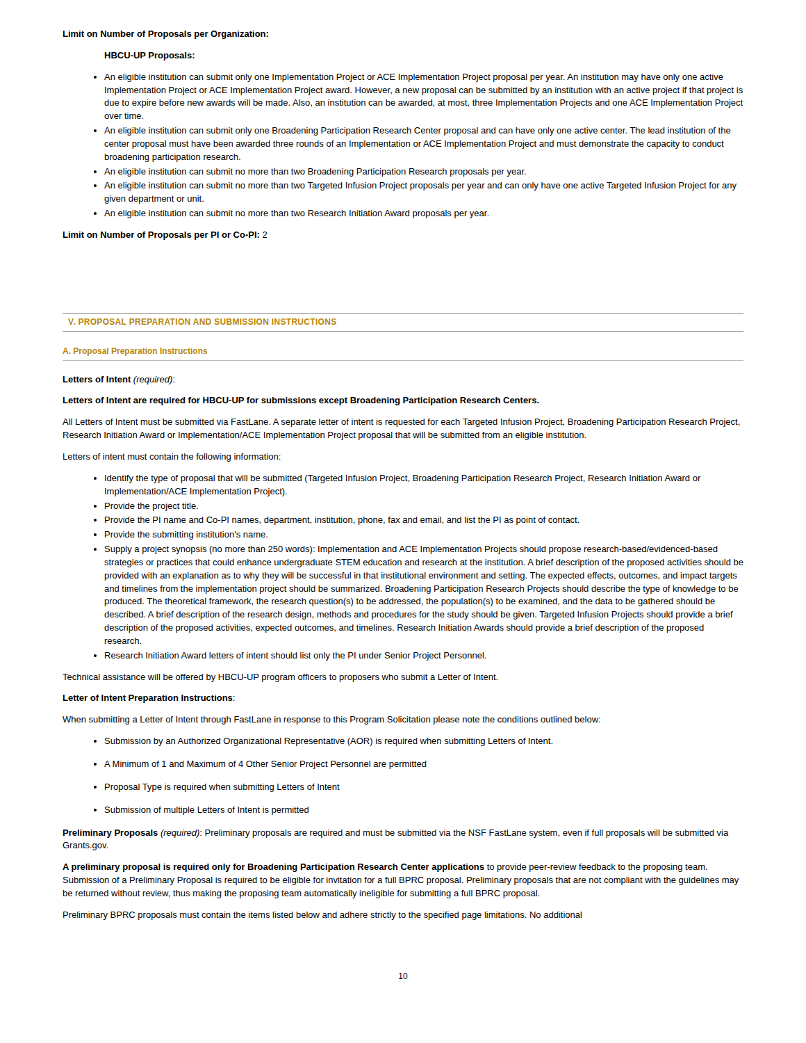Limit on Number of Proposals per Organization:
HBCU-UP Proposals:
An eligible institution can submit only one Implementation Project or ACE Implementation Project proposal per year. An institution may have only one active Implementation Project or ACE Implementation Project award. However, a new proposal can be submitted by an institution with an active project if that project is due to expire before new awards will be made. Also, an institution can be awarded, at most, three Implementation Projects and one ACE Implementation Project over time.
An eligible institution can submit only one Broadening Participation Research Center proposal and can have only one active center. The lead institution of the center proposal must have been awarded three rounds of an Implementation or ACE Implementation Project and must demonstrate the capacity to conduct broadening participation research.
An eligible institution can submit no more than two Broadening Participation Research proposals per year.
An eligible institution can submit no more than two Targeted Infusion Project proposals per year and can only have one active Targeted Infusion Project for any given department or unit.
An eligible institution can submit no more than two Research Initiation Award proposals per year.
Limit on Number of Proposals per PI or Co-PI: 2
V. PROPOSAL PREPARATION AND SUBMISSION INSTRUCTIONS
A. Proposal Preparation Instructions
Letters of Intent (required):
Letters of Intent are required for HBCU-UP for submissions except Broadening Participation Research Centers.
All Letters of Intent must be submitted via FastLane. A separate letter of intent is requested for each Targeted Infusion Project, Broadening Participation Research Project, Research Initiation Award or Implementation/ACE Implementation Project proposal that will be submitted from an eligible institution.
Letters of intent must contain the following information:
Identify the type of proposal that will be submitted (Targeted Infusion Project, Broadening Participation Research Project, Research Initiation Award or Implementation/ACE Implementation Project).
Provide the project title.
Provide the PI name and Co-PI names, department, institution, phone, fax and email, and list the PI as point of contact.
Provide the submitting institution's name.
Supply a project synopsis (no more than 250 words): Implementation and ACE Implementation Projects should propose research-based/evidenced-based strategies or practices that could enhance undergraduate STEM education and research at the institution. A brief description of the proposed activities should be provided with an explanation as to why they will be successful in that institutional environment and setting. The expected effects, outcomes, and impact targets and timelines from the implementation project should be summarized. Broadening Participation Research Projects should describe the type of knowledge to be produced. The theoretical framework, the research question(s) to be addressed, the population(s) to be examined, and the data to be gathered should be described. A brief description of the research design, methods and procedures for the study should be given. Targeted Infusion Projects should provide a brief description of the proposed activities, expected outcomes, and timelines. Research Initiation Awards should provide a brief description of the proposed research.
Research Initiation Award letters of intent should list only the PI under Senior Project Personnel.
Technical assistance will be offered by HBCU-UP program officers to proposers who submit a Letter of Intent.
Letter of Intent Preparation Instructions:
When submitting a Letter of Intent through FastLane in response to this Program Solicitation please note the conditions outlined below:
Submission by an Authorized Organizational Representative (AOR) is required when submitting Letters of Intent.
A Minimum of 1 and Maximum of 4 Other Senior Project Personnel are permitted
Proposal Type is required when submitting Letters of Intent
Submission of multiple Letters of Intent is permitted
Preliminary Proposals (required): Preliminary proposals are required and must be submitted via the NSF FastLane system, even if full proposals will be submitted via Grants.gov.
A preliminary proposal is required only for Broadening Participation Research Center applications to provide peer-review feedback to the proposing team. Submission of a Preliminary Proposal is required to be eligible for invitation for a full BPRC proposal. Preliminary proposals that are not compliant with the guidelines may be returned without review, thus making the proposing team automatically ineligible for submitting a full BPRC proposal.
Preliminary BPRC proposals must contain the items listed below and adhere strictly to the specified page limitations. No additional
10